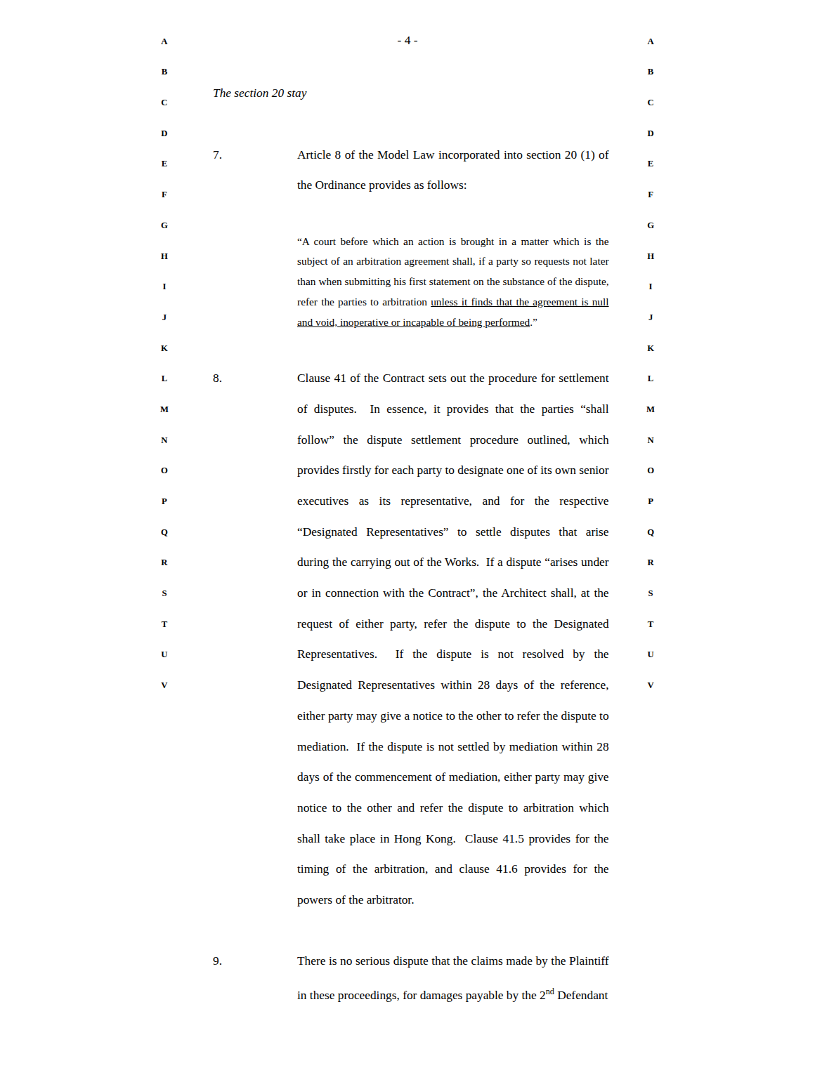A
B
C
D
E
F
G
H
I
J
K
L
M
N
O
P
Q
R
S
T
U
V
A
B
C
D
E
F
G
H
I
J
K
L
M
N
O
P
Q
R
S
T
U
V
- 4 -
The section 20 stay
7. Article 8 of the Model Law incorporated into section 20 (1) of the Ordinance provides as follows:
“A court before which an action is brought in a matter which is the subject of an arbitration agreement shall, if a party so requests not later than when submitting his first statement on the substance of the dispute, refer the parties to arbitration unless it finds that the agreement is null and void, inoperative or incapable of being performed.”
8. Clause 41 of the Contract sets out the procedure for settlement of disputes. In essence, it provides that the parties “shall follow” the dispute settlement procedure outlined, which provides firstly for each party to designate one of its own senior executives as its representative, and for the respective “Designated Representatives” to settle disputes that arise during the carrying out of the Works. If a dispute “arises under or in connection with the Contract”, the Architect shall, at the request of either party, refer the dispute to the Designated Representatives. If the dispute is not resolved by the Designated Representatives within 28 days of the reference, either party may give a notice to the other to refer the dispute to mediation. If the dispute is not settled by mediation within 28 days of the commencement of mediation, either party may give notice to the other and refer the dispute to arbitration which shall take place in Hong Kong. Clause 41.5 provides for the timing of the arbitration, and clause 41.6 provides for the powers of the arbitrator.
9. There is no serious dispute that the claims made by the Plaintiff in these proceedings, for damages payable by the 2nd Defendant